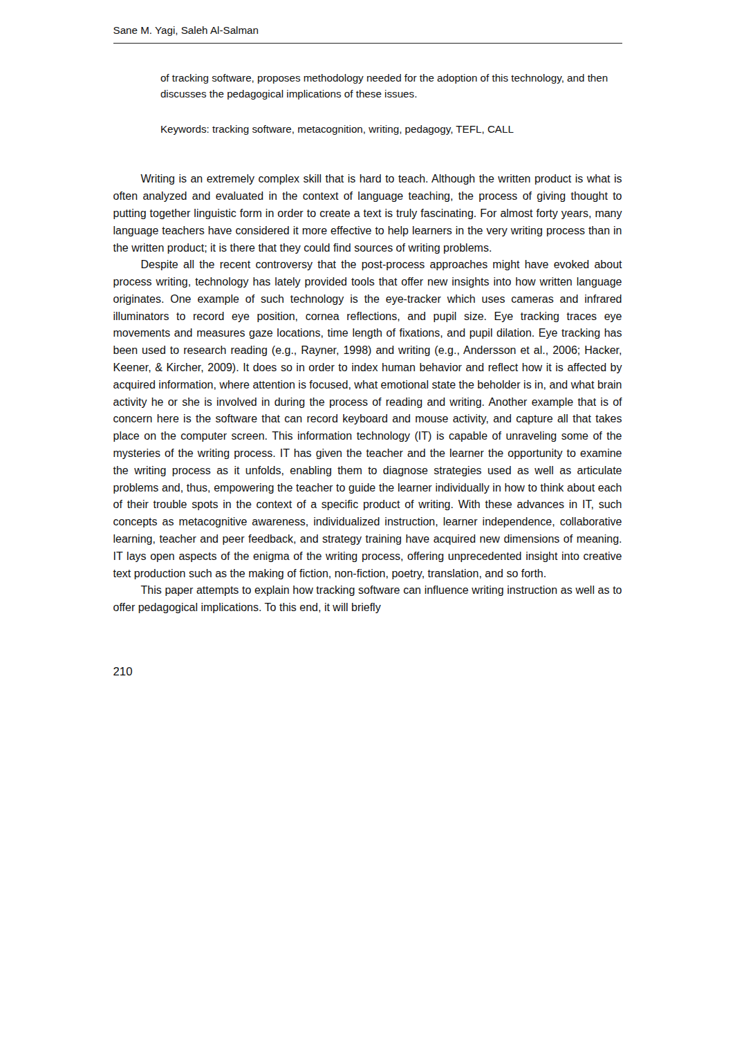Sane M. Yagi, Saleh Al-Salman
of tracking software, proposes methodology needed for the adoption of this technology, and then discusses the pedagogical implications of these issues.
Keywords: tracking software, metacognition, writing, pedagogy, TEFL, CALL
Writing is an extremely complex skill that is hard to teach. Although the written product is what is often analyzed and evaluated in the context of language teaching, the process of giving thought to putting together linguistic form in order to create a text is truly fascinating. For almost forty years, many language teachers have considered it more effective to help learners in the very writing process than in the written product; it is there that they could find sources of writing problems.
Despite all the recent controversy that the post-process approaches might have evoked about process writing, technology has lately provided tools that offer new insights into how written language originates. One example of such technology is the eye-tracker which uses cameras and infrared illuminators to record eye position, cornea reflections, and pupil size. Eye tracking traces eye movements and measures gaze locations, time length of fixations, and pupil dilation. Eye tracking has been used to research reading (e.g., Rayner, 1998) and writing (e.g., Andersson et al., 2006; Hacker, Keener, & Kircher, 2009). It does so in order to index human behavior and reflect how it is affected by acquired information, where attention is focused, what emotional state the beholder is in, and what brain activity he or she is involved in during the process of reading and writing. Another example that is of concern here is the software that can record keyboard and mouse activity, and capture all that takes place on the computer screen. This information technology (IT) is capable of unraveling some of the mysteries of the writing process. IT has given the teacher and the learner the opportunity to examine the writing process as it unfolds, enabling them to diagnose strategies used as well as articulate problems and, thus, empowering the teacher to guide the learner individually in how to think about each of their trouble spots in the context of a specific product of writing. With these advances in IT, such concepts as metacognitive awareness, individualized instruction, learner independence, collaborative learning, teacher and peer feedback, and strategy training have acquired new dimensions of meaning. IT lays open aspects of the enigma of the writing process, offering unprecedented insight into creative text production such as the making of fiction, non-fiction, poetry, translation, and so forth.
This paper attempts to explain how tracking software can influence writing instruction as well as to offer pedagogical implications. To this end, it will briefly
210